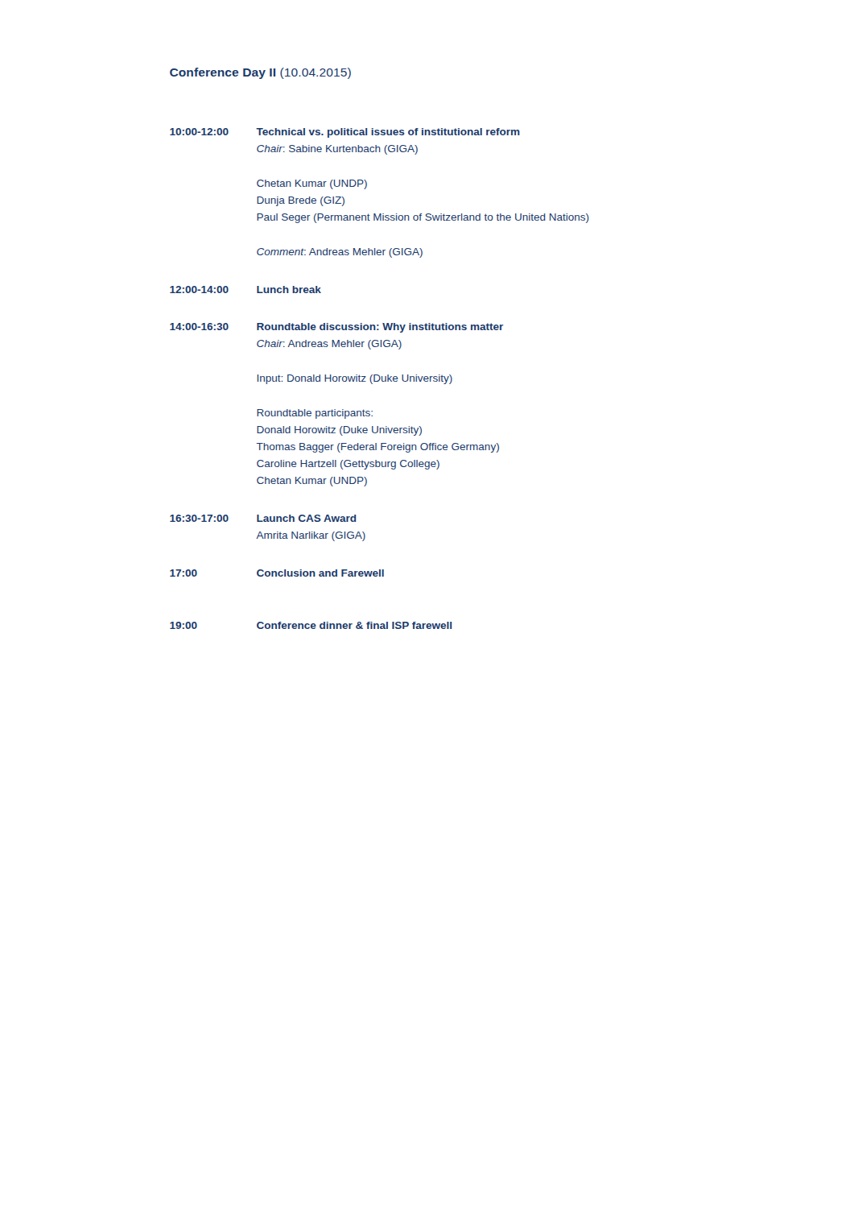Conference Day II (10.04.2015)
| 10:00-12:00 | Technical vs. political issues of institutional reform Chair : Sabine Kurtenbach (GIGA) Chetan Kumar (UNDP) Dunja Brede (GIZ) Paul Seger (Permanent Mission of Switzerland to the United Nations) Comment : Andreas Mehler (GIGA) |
| 12:00-14:00 | Lunch break |
| 14:00-16:30 | Roundtable discussion: Why institutions matter Chair : Andreas Mehler (GIGA) Input: Donald Horowitz (Duke University) Roundtable participants: Donald Horowitz (Duke University) Thomas Bagger (Federal Foreign Office Germany) Caroline Hartzell (Gettysburg College) Chetan Kumar (UNDP) |
| 16:30-17:00 | Launch CAS Award Amrita Narlikar (GIGA) |
| 17:00 | Conclusion and Farewell |
| 19:00 | Conference dinner & final ISP farewell |